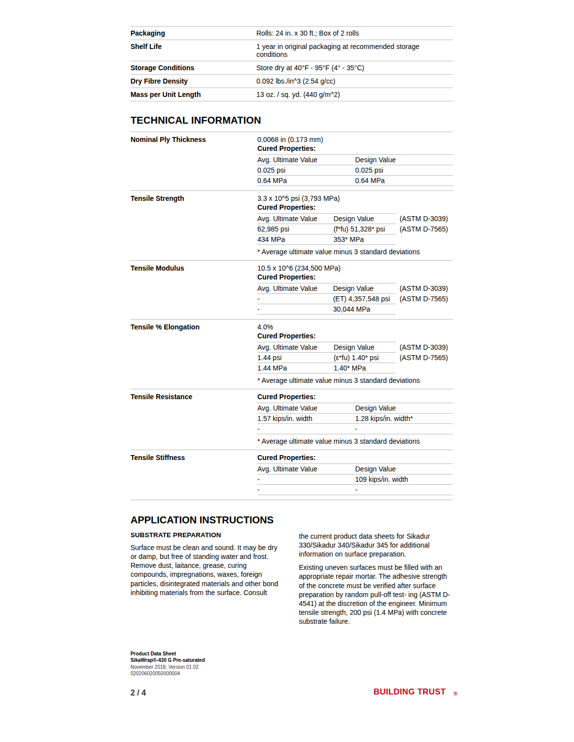| Packaging | Rolls: 24 in. x 30 ft.; Box of 2 rolls |
| Shelf Life | 1 year in original packaging at recommended storage conditions |
| Storage Conditions | Store dry at 40°F - 95°F (4° - 35°C) |
| Dry Fibre Density | 0.092 lbs./in^3 (2.54 g/cc) |
| Mass per Unit Length | 13 oz. / sq. yd. (440 g/m^2) |
TECHNICAL INFORMATION
| Nominal Ply Thickness | 0.0068 in (0.173 mm) Cured Properties: / Avg. Ultimate Value / Design Value / / 0.025 psi / 0.025 psi / / 0.64 MPa / 0.64 MPa / |
| Tensile Strength | 3.3 x 10^5 psi (3,793 MPa) Cured Properties: / Avg. Ultimate Value / Design Value / (ASTM D-3039) / / 62,985 psi / (f*fu) 51,328* psi / (ASTM D-7565) / / 434 MPa / 353* MPa / / * Average ultimate value minus 3 standard deviations |
| Tensile Modulus | 10.5 x 10^6 (234,500 MPa) Cured Properties: / Avg. Ultimate Value / Design Value / (ASTM D-3039) / / - / (ET) 4,357,548 psi / (ASTM D-7565) / / - / 30,044 MPa / / |
| Tensile % Elongation | 4.0% Cured Properties: / Avg. Ultimate Value / Design Value / (ASTM D-3039) / / 1.44 psi / (ε*fu) 1.40* psi / (ASTM D-7565) / / 1.44 MPa / 1.40* MPa / / * Average ultimate value minus 3 standard deviations |
| Tensile Resistance | Cured Properties: / Avg. Ultimate Value / Design Value / / 1.57 kips/in. width / 1.28 kips/in. width* / / - / - / * Average ultimate value minus 3 standard deviations |
| Tensile Stiffness | Cured Properties: / Avg. Ultimate Value / Design Value / / - / 109 kips/in. width / / - / - / |
APPLICATION INSTRUCTIONS
SUBSTRATE PREPARATION
Surface must be clean and sound. It may be dry or damp, but free of standing water and frost. Remove dust, laitance, grease, curing compounds, impregnations, waxes, foreign particles, disintegrated materials and other bond inhibiting materials from the surface. Consult
the current product data sheets for Sikadur 330/Sikadur 340/Sikadur 345 for additional information on surface preparation.
Existing uneven surfaces must be filled with an appropriate repair mortar. The adhesive strength of the concrete must be verified after surface preparation by random pull-off test- ing (ASTM D-4541) at the discretion of the engineer. Minimum tensile strength, 200 psi (1.4 MPa) with concrete substrate failure.
Product Data Sheet
SikaWrap®-430 G Pre-saturated
November 2018, Version 01.02
020206020050000004
2 / 4
BUILDING TRUST Sika ®